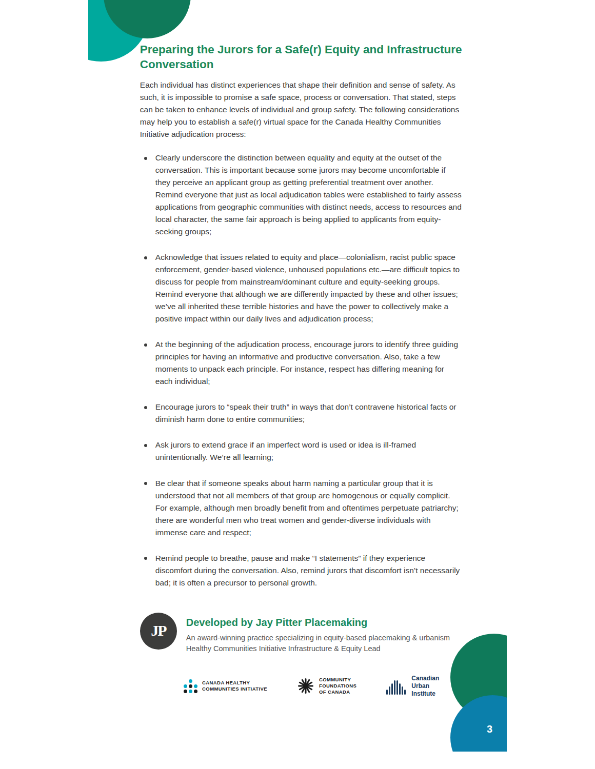3
Preparing the Jurors for a Safe(r) Equity and Infrastructure Conversation
Each individual has distinct experiences that shape their definition and sense of safety. As such, it is impossible to promise a safe space, process or conversation. That stated, steps can be taken to enhance levels of individual and group safety. The following considerations may help you to establish a safe(r) virtual space for the Canada Healthy Communities Initiative adjudication process:
Clearly underscore the distinction between equality and equity at the outset of the conversation. This is important because some jurors may become uncomfortable if they perceive an applicant group as getting preferential treatment over another. Remind everyone that just as local adjudication tables were established to fairly assess applications from geographic communities with distinct needs, access to resources and local character, the same fair approach is being applied to applicants from equity-seeking groups;
Acknowledge that issues related to equity and place—colonialism, racist public space enforcement, gender-based violence, unhoused populations etc.—are difficult topics to discuss for people from mainstream/dominant culture and equity-seeking groups. Remind everyone that although we are differently impacted by these and other issues; we’ve all inherited these terrible histories and have the power to collectively make a positive impact within our daily lives and adjudication process;
At the beginning of the adjudication process, encourage jurors to identify three guiding principles for having an informative and productive conversation. Also, take a few moments to unpack each principle. For instance, respect has differing meaning for each individual;
Encourage jurors to “speak their truth” in ways that don’t contravene historical facts or diminish harm done to entire communities;
Ask jurors to extend grace if an imperfect word is used or idea is ill-framed unintentionally. We’re all learning;
Be clear that if someone speaks about harm naming a particular group that it is understood that not all members of that group are homogenous or equally complicit. For example, although men broadly benefit from and oftentimes perpetuate patriarchy; there are wonderful men who treat women and gender-diverse individuals with immense care and respect;
Remind people to breathe, pause and make “I statements” if they experience discomfort during the conversation. Also, remind jurors that discomfort isn’t necessarily bad; it is often a precursor to personal growth.
JP
Developed by Jay Pitter Placemaking
An award-winning practice specializing in equity-based placemaking & urbanism
Healthy Communities Initiative Infrastructure & Equity Lead
Canada Healthy
Communities Initiative
Community
Foundations
of Canada
Canadian
Urban
Institute